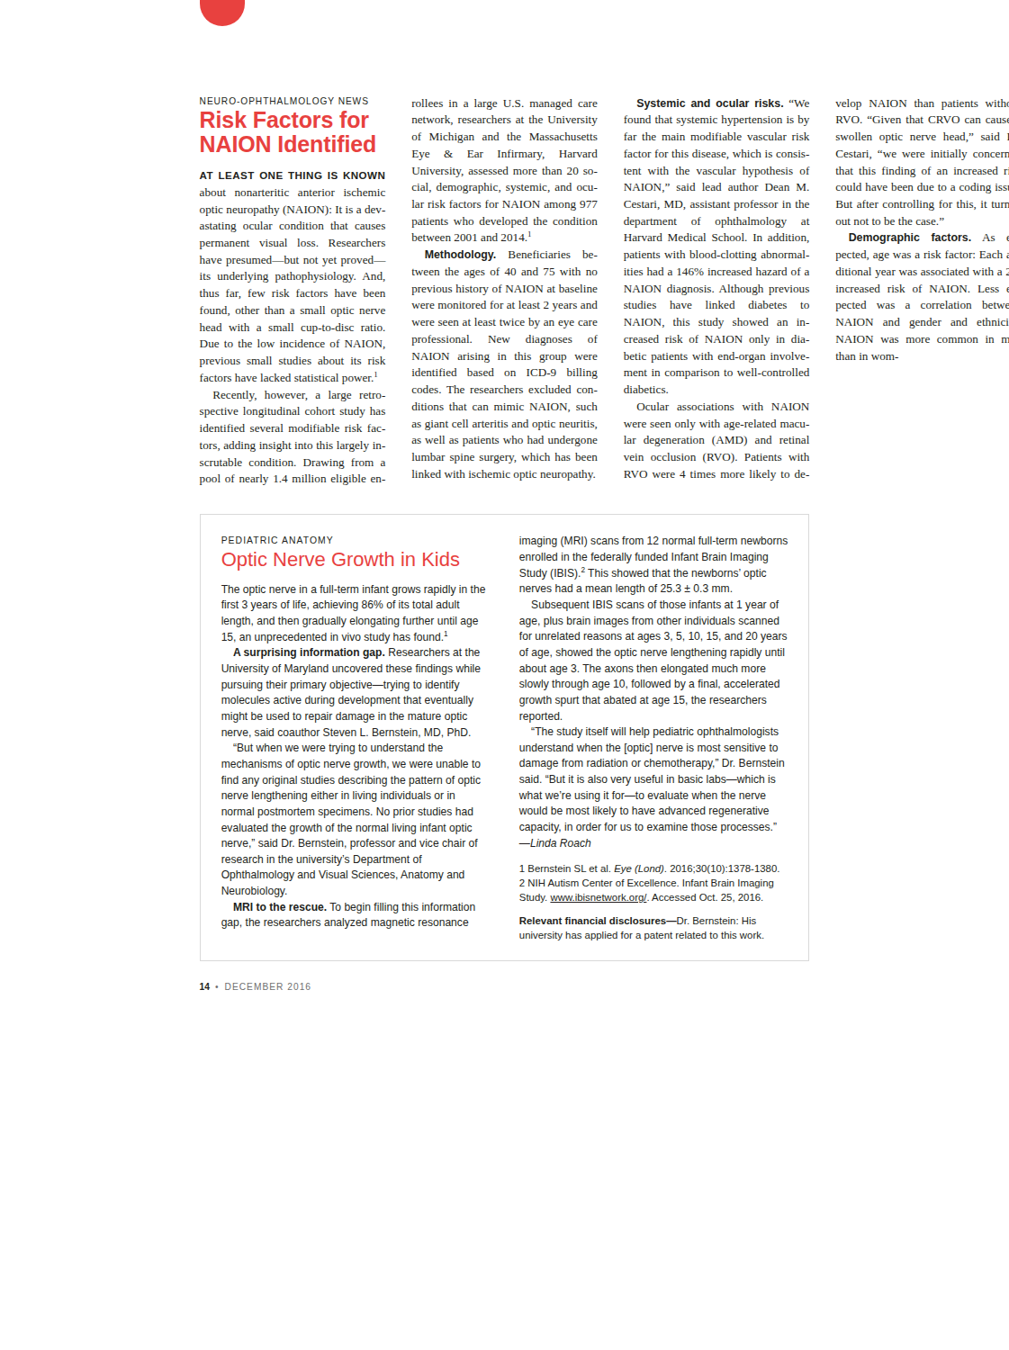Neuro-Ophthalmology News
Risk Factors for
NAION Identified
At least one thing is known about nonarteritic anterior ischemic optic neuropathy (NAION): It is a devastating ocular condition that causes permanent visual loss. Researchers have presumed—but not yet proved—its underlying pathophysiology. And, thus far, few risk factors have been found, other than a small optic nerve head with a small cup-to-disc ratio. Due to the low incidence of NAION, previous small studies about its risk factors have lacked statistical power.1
Recently, however, a large retrospective longitudinal cohort study has identified several modifiable risk factors, adding insight into this largely inscrutable condition. Drawing from a pool of nearly 1.4 million eligible enrollees in a large U.S. managed care network, researchers at the University of Michigan and the Massachusetts Eye & Ear Infirmary, Harvard University, assessed more than 20 social, demographic, systemic, and ocular risk factors for NAION among 977 patients who developed the condition between 2001 and 2014.1
Methodology. Beneficiaries between the ages of 40 and 75 with no previous history of NAION at baseline were monitored for at least 2 years and were seen at least twice by an eye care professional. New diagnoses of NAION arising in this group were identified based on ICD-9 billing codes. The researchers excluded conditions that can mimic NAION, such as giant cell arteritis and optic neuritis, as well as patients who had undergone lumbar spine surgery, which has been linked with ischemic optic neuropathy.
Systemic and ocular risks. “We found that systemic hypertension is by far the main modifiable vascular risk factor for this disease, which is consistent with the vascular hypothesis of NAION,” said lead author Dean M. Cestari, MD, assistant professor in the department of ophthalmology at Harvard Medical School. In addition, patients with blood-clotting abnormalities had a 146% increased hazard of a NAION diagnosis. Although previous studies have linked diabetes to NAION, this study showed an increased risk of NAION only in diabetic patients with end-organ involvement in comparison to well-controlled diabetics.
Ocular associations with NAION were seen only with age-related macular degeneration (AMD) and retinal vein occlusion (RVO). Patients with RVO were 4 times more likely to develop NAION than patients without RVO. “Given that CRVO can cause a swollen optic nerve head,” said Dr. Cestari, “we were initially concerned that this finding of an increased risk could have been due to a coding issue. But after controlling for this, it turned out not to be the case.”
Demographic factors. As expected, age was a risk factor: Each additional year was associated with a 2% increased risk of NAION. Less expected was a correlation between NAION and gender and ethnicity: NAION was more common in men than in wom-
Pediatric Anatomy
Optic Nerve Growth in Kids
The optic nerve in a full-term infant grows rapidly in the first 3 years of life, achieving 86% of its total adult length, and then gradually elongating further until age 15, an unprecedented in vivo study has found.1
A surprising information gap. Researchers at the University of Maryland uncovered these findings while pursuing their primary objective—trying to identify molecules active during development that eventually might be used to repair damage in the mature optic nerve, said coauthor Steven L. Bernstein, MD, PhD.
“But when we were trying to understand the mechanisms of optic nerve growth, we were unable to find any original studies describing the pattern of optic nerve lengthening either in living individuals or in normal postmortem specimens. No prior studies had evaluated the growth of the normal living infant optic nerve,” said Dr. Bernstein, professor and vice chair of research in the university’s Department of Ophthalmology and Visual Sciences, Anatomy and Neurobiology.
MRI to the rescue. To begin filling this information gap, the researchers analyzed magnetic resonance imaging (MRI) scans from 12 normal full-term newborns enrolled in the federally funded Infant Brain Imaging Study (IBIS).2 This showed that the newborns’ optic nerves had a mean length of 25.3 ± 0.3 mm.
Subsequent IBIS scans of those infants at 1 year of age, plus brain images from other individuals scanned for unrelated reasons at ages 3, 5, 10, 15, and 20 years of age, showed the optic nerve lengthening rapidly until about age 3. The axons then elongated much more slowly through age 10, followed by a final, accelerated growth spurt that abated at age 15, the researchers reported.
“The study itself will help pediatric ophthalmologists understand when the [optic] nerve is most sensitive to damage from radiation or chemotherapy,” Dr. Bernstein said. “But it is also very useful in basic labs—which is what we’re using it for—to evaluate when the nerve would be most likely to have advanced regenerative capacity, in order for us to examine those processes.”
—Linda Roach
1 Bernstein SL et al. Eye (Lond). 2016;30(10):1378-1380.
2 NIH Autism Center of Excellence. Infant Brain Imaging Study. www.ibisnetwork.org/. Accessed Oct. 25, 2016.
Relevant financial disclosures—Dr. Bernstein: His university has applied for a patent related to this work.
14•DECEMBER 2016